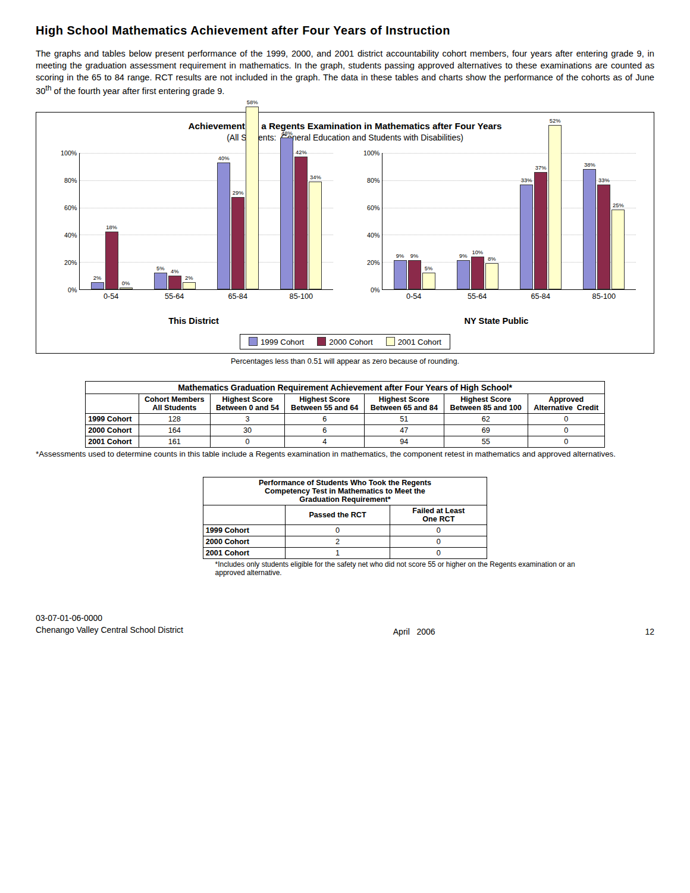High School Mathematics Achievement after Four Years of Instruction
The graphs and tables below present performance of the 1999, 2000, and 2001 district accountability cohort members, four years after entering grade 9, in meeting the graduation assessment requirement in mathematics. In the graph, students passing approved alternatives to these examinations are counted as scoring in the 65 to 84 range. RCT results are not included in the graph. The data in these tables and charts show the performance of the cohorts as of June 30th of the fourth year after first entering grade 9.
Achievement on a Regents Examination in Mathematics after Four Years
(All Students: General Education and Students with Disabilities)
100% 80% 60% 40% 20% 0%
2%
18%
0%
5%
4%
2%
40%
29%
58%
48%
42%
34%
0-54
55-64
65-84
85-100
This District
100% 80% 60% 40% 20% 0%
9%
9%
5%
9%
10%
8%
33%
37%
52%
38%
33%
25%
0-54
55-64
65-84
85-100
NY State Public
1999 Cohort 2000 Cohort 2001 Cohort
Percentages less than 0.51 will appear as zero because of rounding.
| Mathematics Graduation Requirement Achievement after Four Years of High School* |
| --- |
| | Cohort Members All Students | Highest Score Between 0 and 54 | Highest Score Between 55 and 64 | Highest Score Between 65 and 84 | Highest Score Between 85 and 100 | Approved Alternative Credit |
| 1999 Cohort | 128 | 3 | 6 | 51 | 62 | 0 |
| 2000 Cohort | 164 | 30 | 6 | 47 | 69 | 0 |
| 2001 Cohort | 161 | 0 | 4 | 94 | 55 | 0 |
*Assessments used to determine counts in this table include a Regents examination in mathematics, the component retest in mathematics and approved alternatives.
| Performance of Students Who Took the Regents Competency Test in Mathematics to Meet the Graduation Requirement* |
| --- |
| | Passed the RCT | Failed at Least One RCT |
| 1999 Cohort | 0 | 0 |
| 2000 Cohort | 2 | 0 |
| 2001 Cohort | 1 | 0 |
*Includes only students eligible for the safety net who did not score 55 or higher on the Regents examination or an approved alternative.
03-07-01-06-0000
Chenango Valley Central School District
April 2006
12